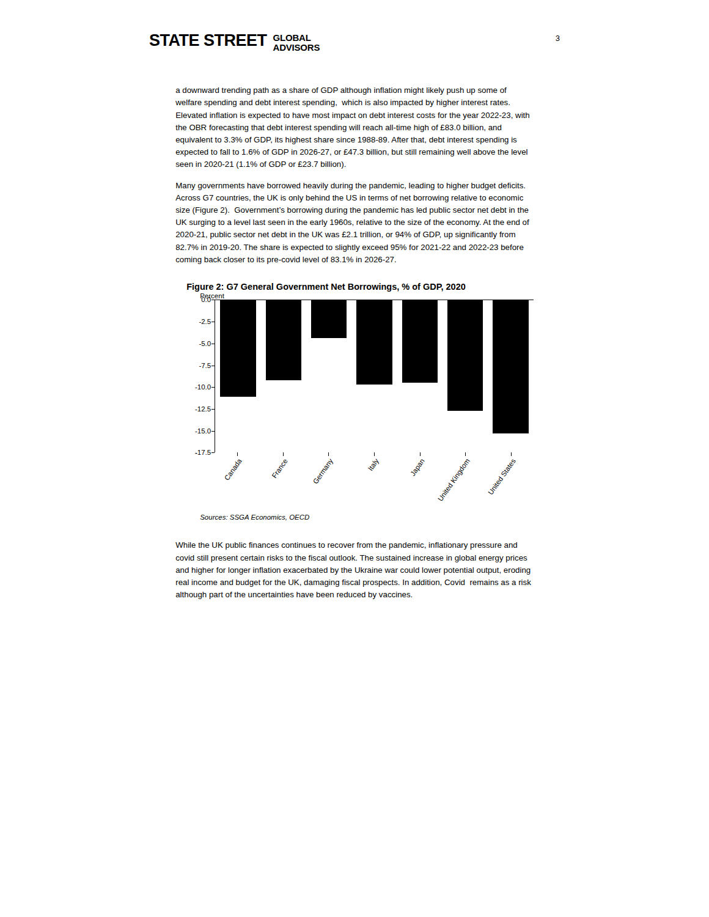STATE STREET
GLOBAL
ADVISORS
3
a downward trending path as a share of GDP although inflation might likely push up some of welfare spending and debt interest spending, which is also impacted by higher interest rates. Elevated inflation is expected to have most impact on debt interest costs for the year 2022-23, with the OBR forecasting that debt interest spending will reach all-time high of £83.0 billion, and equivalent to 3.3% of GDP, its highest share since 1988-89. After that, debt interest spending is expected to fall to 1.6% of GDP in 2026-27, or £47.3 billion, but still remaining well above the level seen in 2020-21 (1.1% of GDP or £23.7 billion).
Many governments have borrowed heavily during the pandemic, leading to higher budget deficits. Across G7 countries, the UK is only behind the US in terms of net borrowing relative to economic size (Figure 2). Government’s borrowing during the pandemic has led public sector net debt in the UK surging to a level last seen in the early 1960s, relative to the size of the economy. At the end of 2020-21, public sector net debt in the UK was £2.1 trillion, or 94% of GDP, up significantly from 82.7% in 2019-20. The share is expected to slightly exceed 95% for 2021-22 and 2022-23 before coming back closer to its pre-covid level of 83.1% in 2026-27.
Figure 2: G7 General Government Net Borrowings, % of GDP, 2020
Percent
0.0
-2.5
-5.0
-7.5
-10.0
-12.5
-15.0
-17.5
Canada
France
Germany
Italy
Japan
United Kingdom
United States
Sources: SSGA Economics, OECD
While the UK public finances continues to recover from the pandemic, inflationary pressure and covid still present certain risks to the fiscal outlook. The sustained increase in global energy prices and higher for longer inflation exacerbated by the Ukraine war could lower potential output, eroding real income and budget for the UK, damaging fiscal prospects. In addition, Covid remains as a risk although part of the uncertainties have been reduced by vaccines.